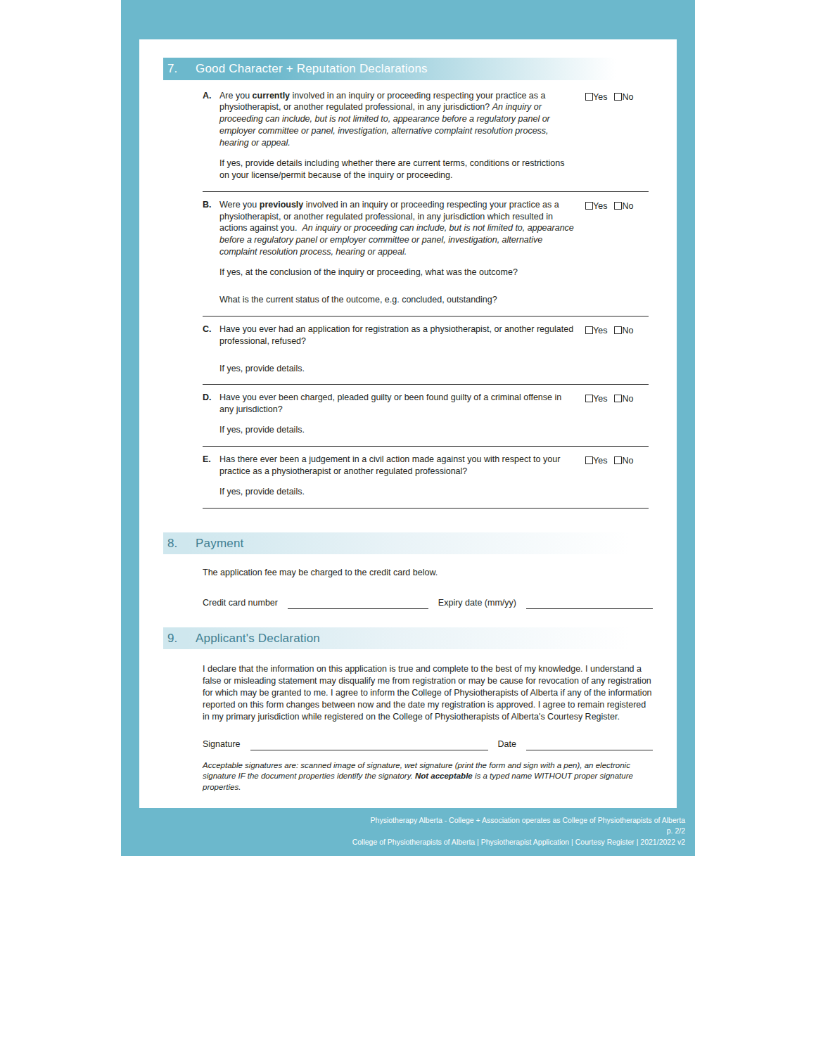7.
Good Character + Reputation Declarations
A.
Are you currently involved in an inquiry or proceeding respecting your practice as a physiotherapist, or another regulated professional, in any jurisdiction? An inquiry or proceeding can include, but is not limited to, appearance before a regulatory panel or employer committee or panel, investigation, alternative complaint resolution process, hearing or appeal.
If yes, provide details including whether there are current terms, conditions or restrictions on your license/permit because of the inquiry or proceeding.
Yes No
B.
Were you previously involved in an inquiry or proceeding respecting your practice as a physiotherapist, or another regulated professional, in any jurisdiction which resulted in actions against you. An inquiry or proceeding can include, but is not limited to, appearance before a regulatory panel or employer committee or panel, investigation, alternative complaint resolution process, hearing or appeal.
If yes, at the conclusion of the inquiry or proceeding, what was the outcome?
What is the current status of the outcome, e.g. concluded, outstanding?
Yes No
C.
Have you ever had an application for registration as a physiotherapist, or another regulated professional, refused?
If yes, provide details.
Yes No
D.
Have you ever been charged, pleaded guilty or been found guilty of a criminal offense in any jurisdiction?
If yes, provide details.
Yes No
E.
Has there ever been a judgement in a civil action made against you with respect to your practice as a physiotherapist or another regulated professional?
If yes, provide details.
Yes No
8.
Payment
The application fee may be charged to the credit card below.
Credit card number
Expiry date (mm/yy)
9.
Applicant's Declaration
I declare that the information on this application is true and complete to the best of my knowledge. I understand a false or misleading statement may disqualify me from registration or may be cause for revocation of any registration for which may be granted to me. I agree to inform the College of Physiotherapists of Alberta if any of the information reported on this form changes between now and the date my registration is approved. I agree to remain registered in my primary jurisdiction while registered on the College of Physiotherapists of Alberta's Courtesy Register.
Signature
Date
Acceptable signatures are: scanned image of signature, wet signature (print the form and sign with a pen), an electronic signature IF the document properties identify the signatory. Not acceptable is a typed name WITHOUT proper signature properties.
Physiotherapy Alberta - College + Association operates as College of Physiotherapists of Alberta p. 2/2 College of Physiotherapists of Alberta | Physiotherapist Application | Courtesy Register | 2021/2022 v2